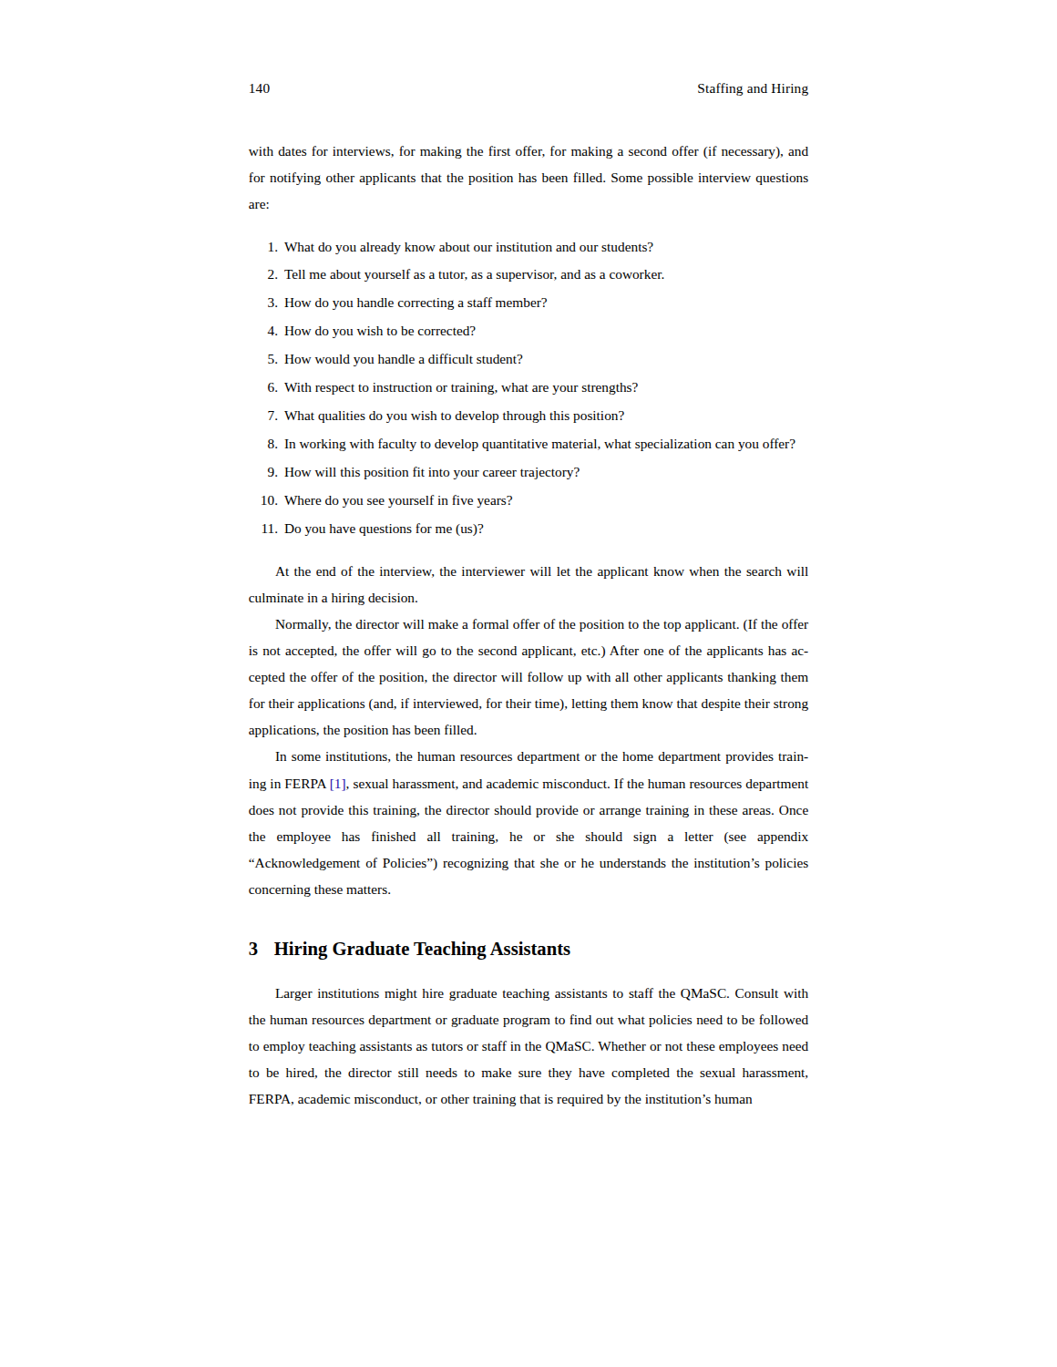140 Staffing and Hiring
with dates for interviews, for making the first offer, for making a second offer (if necessary), and for notifying other applicants that the position has been filled. Some possible interview questions are:
What do you already know about our institution and our students?
Tell me about yourself as a tutor, as a supervisor, and as a coworker.
How do you handle correcting a staff member?
How do you wish to be corrected?
How would you handle a difficult student?
With respect to instruction or training, what are your strengths?
What qualities do you wish to develop through this position?
In working with faculty to develop quantitative material, what specialization can you offer?
How will this position fit into your career trajectory?
Where do you see yourself in five years?
Do you have questions for me (us)?
At the end of the interview, the interviewer will let the applicant know when the search will culminate in a hiring decision.
Normally, the director will make a formal offer of the position to the top applicant. (If the offer is not accepted, the offer will go to the second applicant, etc.) After one of the applicants has accepted the offer of the position, the director will follow up with all other applicants thanking them for their applications (and, if interviewed, for their time), letting them know that despite their strong applications, the position has been filled.
In some institutions, the human resources department or the home department provides training in FERPA [1], sexual harassment, and academic misconduct. If the human resources department does not provide this training, the director should provide or arrange training in these areas. Once the employee has finished all training, he or she should sign a letter (see appendix “Acknowledgement of Policies”) recognizing that she or he understands the institution’s policies concerning these matters.
3 Hiring Graduate Teaching Assistants
Larger institutions might hire graduate teaching assistants to staff the QMaSC. Consult with the human resources department or graduate program to find out what policies need to be followed to employ teaching assistants as tutors or staff in the QMaSC. Whether or not these employees need to be hired, the director still needs to make sure they have completed the sexual harassment, FERPA, academic misconduct, or other training that is required by the institution’s human